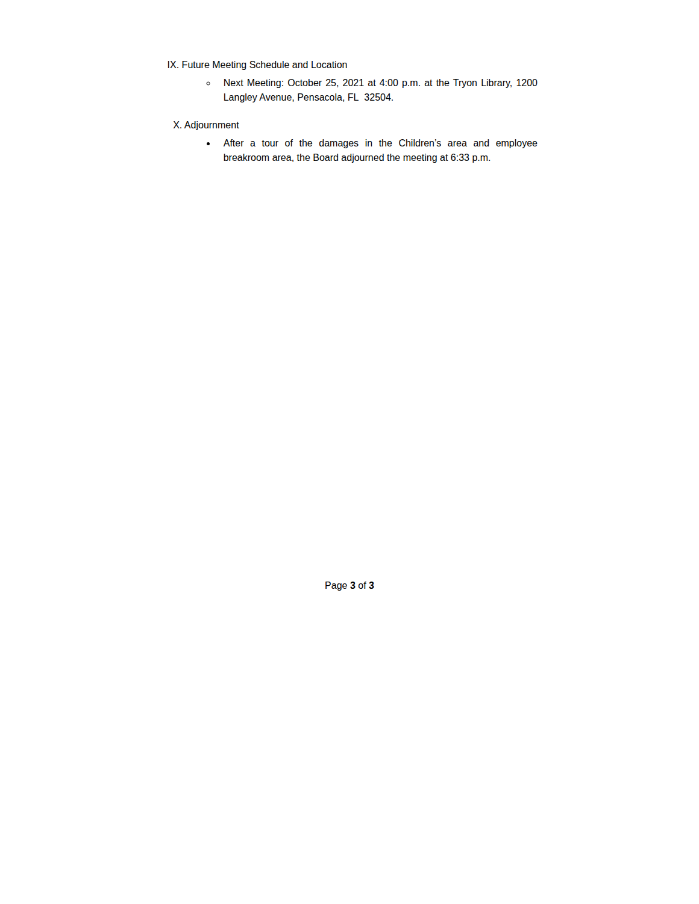IX. Future Meeting Schedule and Location
Next Meeting: October 25, 2021 at 4:00 p.m. at the Tryon Library, 1200 Langley Avenue, Pensacola, FL 32504.
X. Adjournment
After a tour of the damages in the Children’s area and employee breakroom area, the Board adjourned the meeting at 6:33 p.m.
Page 3 of 3